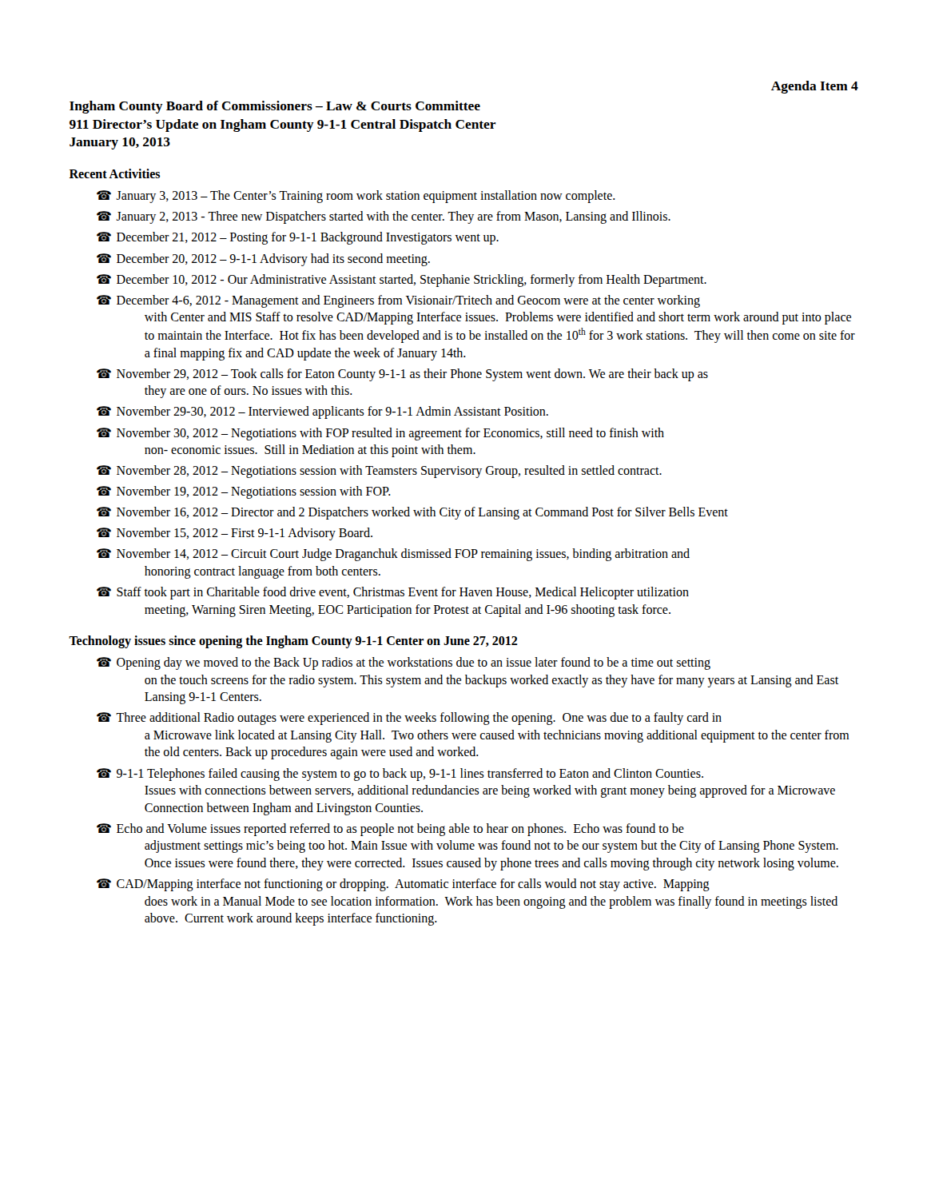Agenda Item 4
Ingham County Board of Commissioners – Law & Courts Committee
911 Director’s Update on Ingham County 9-1-1 Central Dispatch Center
January 10, 2013
Recent Activities
January 3, 2013 – The Center’s Training room work station equipment installation now complete.
January 2, 2013 - Three new Dispatchers started with the center. They are from Mason, Lansing and Illinois.
December 21, 2012 – Posting for 9-1-1 Background Investigators went up.
December 20, 2012 – 9-1-1 Advisory had its second meeting.
December 10, 2012 - Our Administrative Assistant started, Stephanie Strickling, formerly from Health Department.
December 4-6, 2012 - Management and Engineers from Visionair/Tritech and Geocom were at the center working with Center and MIS Staff to resolve CAD/Mapping Interface issues. Problems were identified and short term work around put into place to maintain the Interface. Hot fix has been developed and is to be installed on the 10th for 3 work stations. They will then come on site for a final mapping fix and CAD update the week of January 14th.
November 29, 2012 – Took calls for Eaton County 9-1-1 as their Phone System went down. We are their back up as they are one of ours. No issues with this.
November 29-30, 2012 – Interviewed applicants for 9-1-1 Admin Assistant Position.
November 30, 2012 – Negotiations with FOP resulted in agreement for Economics, still need to finish with non- economic issues. Still in Mediation at this point with them.
November 28, 2012 – Negotiations session with Teamsters Supervisory Group, resulted in settled contract.
November 19, 2012 – Negotiations session with FOP.
November 16, 2012 – Director and 2 Dispatchers worked with City of Lansing at Command Post for Silver Bells Event
November 15, 2012 – First 9-1-1 Advisory Board.
November 14, 2012 – Circuit Court Judge Draganchuk dismissed FOP remaining issues, binding arbitration and honoring contract language from both centers.
Staff took part in Charitable food drive event, Christmas Event for Haven House, Medical Helicopter utilization meeting, Warning Siren Meeting, EOC Participation for Protest at Capital and I-96 shooting task force.
Technology issues since opening the Ingham County 9-1-1 Center on June 27, 2012
Opening day we moved to the Back Up radios at the workstations due to an issue later found to be a time out setting on the touch screens for the radio system. This system and the backups worked exactly as they have for many years at Lansing and East Lansing 9-1-1 Centers.
Three additional Radio outages were experienced in the weeks following the opening. One was due to a faulty card in a Microwave link located at Lansing City Hall. Two others were caused with technicians moving additional equipment to the center from the old centers. Back up procedures again were used and worked.
9-1-1 Telephones failed causing the system to go to back up, 9-1-1 lines transferred to Eaton and Clinton Counties. Issues with connections between servers, additional redundancies are being worked with grant money being approved for a Microwave Connection between Ingham and Livingston Counties.
Echo and Volume issues reported referred to as people not being able to hear on phones. Echo was found to be adjustment settings mic’s being too hot. Main Issue with volume was found not to be our system but the City of Lansing Phone System. Once issues were found there, they were corrected. Issues caused by phone trees and calls moving through city network losing volume.
CAD/Mapping interface not functioning or dropping. Automatic interface for calls would not stay active. Mapping does work in a Manual Mode to see location information. Work has been ongoing and the problem was finally found in meetings listed above. Current work around keeps interface functioning.